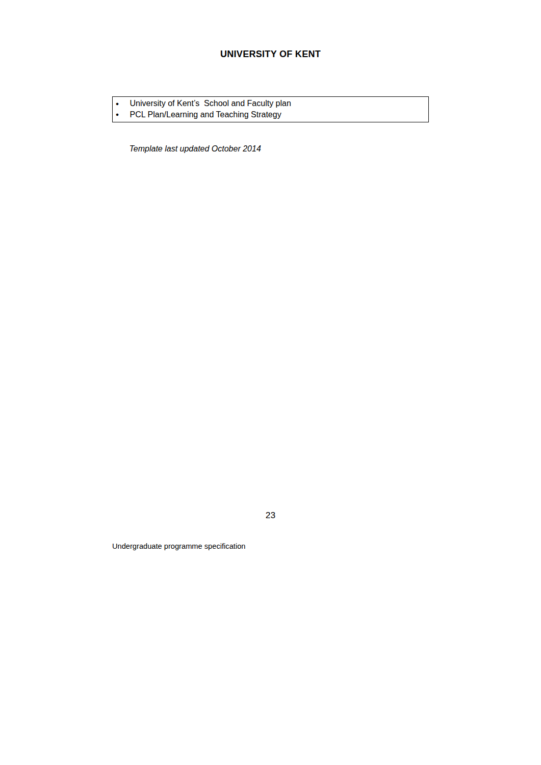UNIVERSITY OF KENT
University of Kent’s School and Faculty plan
PCL Plan/Learning and Teaching Strategy
Template last updated October 2014
23
Undergraduate programme specification